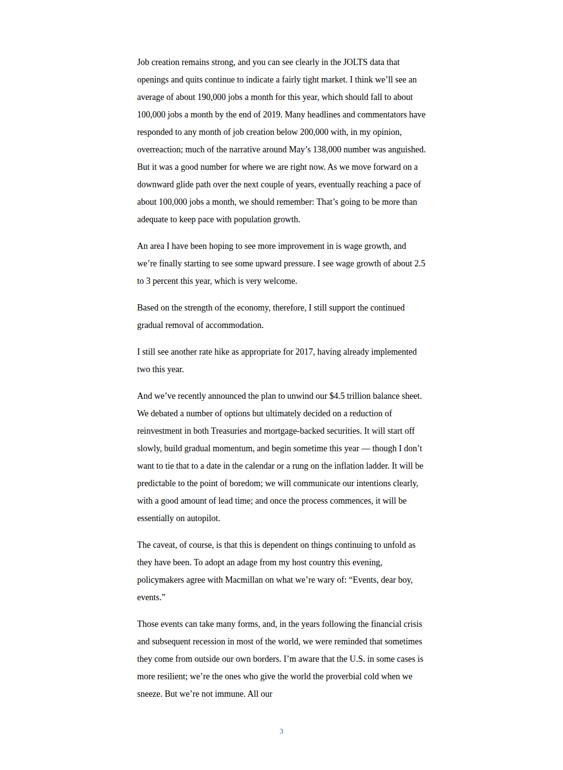Job creation remains strong, and you can see clearly in the JOLTS data that openings and quits continue to indicate a fairly tight market. I think we’ll see an average of about 190,000 jobs a month for this year, which should fall to about 100,000 jobs a month by the end of 2019. Many headlines and commentators have responded to any month of job creation below 200,000 with, in my opinion, overreaction; much of the narrative around May’s 138,000 number was anguished. But it was a good number for where we are right now. As we move forward on a downward glide path over the next couple of years, eventually reaching a pace of about 100,000 jobs a month, we should remember: That’s going to be more than adequate to keep pace with population growth.
An area I have been hoping to see more improvement in is wage growth, and we’re finally starting to see some upward pressure. I see wage growth of about 2.5 to 3 percent this year, which is very welcome.
Based on the strength of the economy, therefore, I still support the continued gradual removal of accommodation.
I still see another rate hike as appropriate for 2017, having already implemented two this year.
And we’ve recently announced the plan to unwind our $4.5 trillion balance sheet. We debated a number of options but ultimately decided on a reduction of reinvestment in both Treasuries and mortgage-backed securities. It will start off slowly, build gradual momentum, and begin sometime this year — though I don’t want to tie that to a date in the calendar or a rung on the inflation ladder. It will be predictable to the point of boredom; we will communicate our intentions clearly, with a good amount of lead time; and once the process commences, it will be essentially on autopilot.
The caveat, of course, is that this is dependent on things continuing to unfold as they have been. To adopt an adage from my host country this evening, policymakers agree with Macmillan on what we’re wary of: “Events, dear boy, events.”
Those events can take many forms, and, in the years following the financial crisis and subsequent recession in most of the world, we were reminded that sometimes they come from outside our own borders. I’m aware that the U.S. in some cases is more resilient; we’re the ones who give the world the proverbial cold when we sneeze. But we’re not immune. All our
3